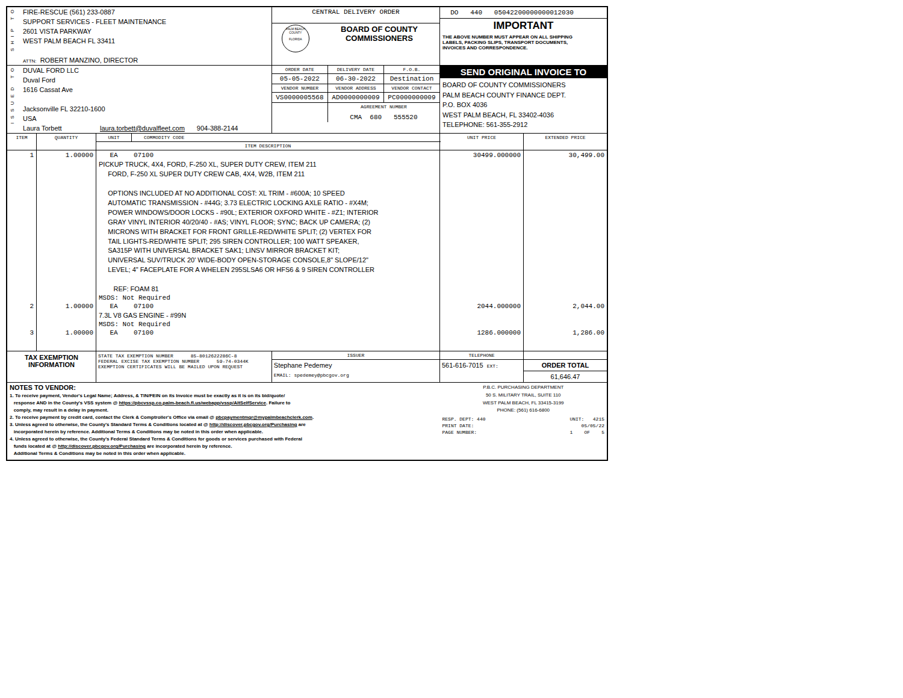| / S H I P T O / FIRE-RESCUE (561) 233-0887 / / SUPPORT SERVICES - FLEET MAINTENANCE / / 2601 VISTA PARKWAY / / WEST PALM BEACH FL 33411 / / ATTN: ROBERT MANZINO, DIRECTOR / | / CENTRAL DELIVERY ORDER / / / PALM BEACH COUNTY FLORIDA / BOARD OF COUNTY COMMISSIONERS / / | / DO 440 05042200000000012030 / / IMPORTANT / / THE ABOVE NUMBER MUST APPEAR ON ALL SHIPPING LABELS, PACKING SLIPS, TRANSPORT DOCUMENTS, INVOICES AND CORRESPONDENCE. / |
| / I S S U E D T O / DUVAL FORD LLC / / Duval Ford / / 1616 Cassat Ave / / Jacksonville FL 32210-1600 / / USA / / / Laura Torbett / laura.torbett@duvalfleet.com / 904-388-2144 / / | / ORDER DATE / DELIVERY DATE / F.O.B. / / 05-05-2022 / 06-30-2022 / Destination / / VENDOR NUMBER / VENDOR ADDRESS / VENDOR CONTACT / / VS0000005568 / AD0000000009 / PC0000000009 / / / AGREEMENT NUMBER / / / CMA 680 555520 / | SEND ORIGINAL INVOICE TO BOARD OF COUNTY COMMISSIONERS PALM BEACH COUNTY FINANCE DEPT. P.O. BOX 4036 WEST PALM BEACH, FL 33402-4036 TELEPHONE: 561-355-2912 |
| ITEM | QUANTITY | UNIT | COMMODITY CODE | UNIT PRICE | EXTENDED PRICE |
| ITEM DESCRIPTION |
| 1 | 1.00000 | / EA / 07100 / / PICKUP TRUCK, 4X4, FORD, F-250 XL, SUPER DUTY CREW, ITEM 211 FORD, F-250 XL SUPER DUTY CREW CAB, 4X4, W2B, ITEM 211 OPTIONS INCLUDED AT NO ADDITIONAL COST: XL TRIM - #600A; 10 SPEED AUTOMATIC TRANSMISSION - #44G; 3.73 ELECTRIC LOCKING AXLE RATIO - #X4M; POWER WINDOWS/DOOR LOCKS - #90L; EXTERIOR OXFORD WHITE - #Z1; INTERIOR GRAY VINYL INTERIOR 40/20/40 - #AS; VINYL FLOOR; SYNC; BACK UP CAMERA; (2) MICRONS WITH BRACKET FOR FRONT GRILLE-RED/WHITE SPLIT; (2) VERTEX FOR TAIL LIGHTS-RED/WHITE SPLIT; 295 SIREN CONTROLLER; 100 WATT SPEAKER, SA315P WITH UNIVERSAL BRACKET SAK1; LINSV MIRROR BRACKET KIT; UNIVERSAL SUV/TRUCK 20' WIDE-BODY OPEN-STORAGE CONSOLE,8" SLOPE/12" LEVEL; 4" FACEPLATE FOR A WHELEN 295SLSA6 OR HFS6 & 9 SIREN CONTROLLER REF: FOAM 81 MSDS: Not Required | 30499.000000 | 30,499.00 |
| 2 | 1.00000 | / EA / 07100 / / 7.3L V8 GAS ENGINE - #99N MSDS: Not Required | 2044.000000 | 2,044.00 |
| 3 | 1.00000 | / EA / 07100 / / | 1286.000000 | 1,286.00 |
| TAX EXEMPTION INFORMATION | STATE TAX EXEMPTION NUMBER 85-8012622286C-8 FEDERAL EXCISE TAX EXEMPTION NUMBER 59-74-0344K EXEMPTION CERTIFICATES WILL BE MAILED UPON REQUEST | / ISSUER / / Stephane Pedemey / / EMAIL: spedemey@pbcgov.org / | / TELEPHONE / / 561-616-7015 EXT: / | / ORDER TOTAL / / 61,646.47 / |
| NOTES TO VENDOR: 1. To receive payment, Vendor's Legal Name; Address, & TIN/FEIN on its Invoice must be exactly as it is on its bid/quote/ response AND in the County's VSS system @ https://pbcvssp.co.palm-beach.fl.us/webapp/vssp/AltSelfService . Failure to comply, may result in a delay in payment. 2. To receive payment by credit card, contact the Clerk & Comptroller's Office via email @ pbcpaymentmgr@mypalmbeachclerk.com . 3. Unless agreed to otherwise, the County's Standard Terms & Conditions located at @ http://discover.pbcgov.org/Purchasing are incorporated herein by reference. Additional Terms & Conditions may be noted in this order when applicable. 4. Unless agreed to otherwise, the County's Federal Standard Terms & Conditions for goods or services purchased with Federal funds located at @ http://discover.pbcgov.org/Purchasing are incorporated herein by reference. Additional Terms & Conditions may be noted in this order when applicable. | P.B.C. PURCHASING DEPARTMENT 50 S. MILITARY TRAIL, SUITE 110 WEST PALM BEACH, FL 33415-3199 PHONE: (561) 616-6800 / RESP. DEPT: 440 / UNIT: 4215 / / PRINT DATE: / 05/05/22 / / PAGE NUMBER: / 1 OF 5 / |